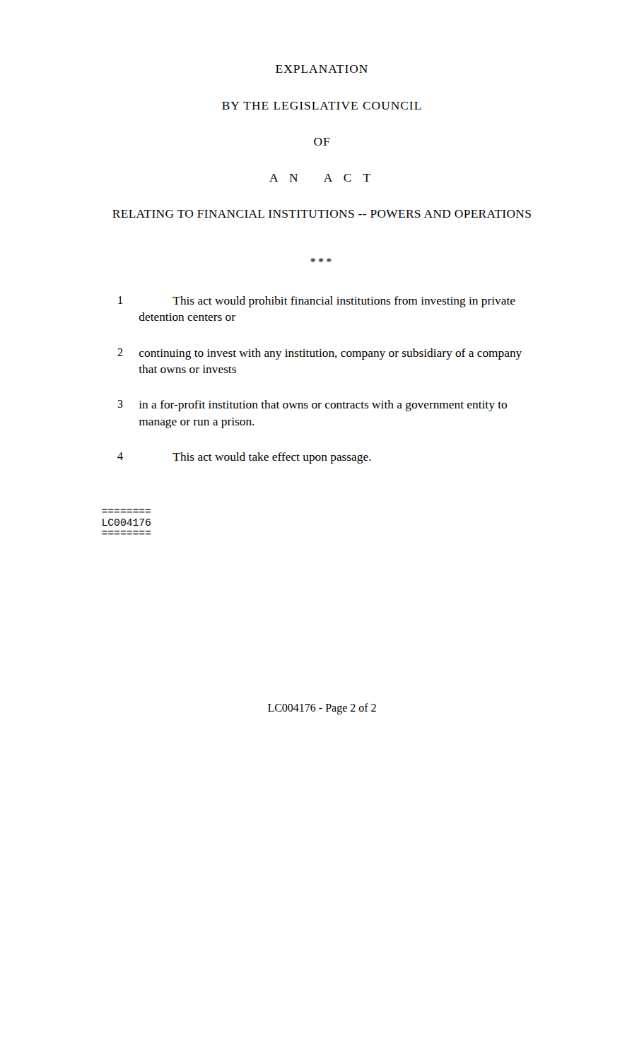EXPLANATION
BY THE LEGISLATIVE COUNCIL
OF
A N A C T
RELATING TO FINANCIAL INSTITUTIONS -- POWERS AND OPERATIONS
***
| 1 | This act would prohibit financial institutions from investing in private detention centers or |
| 2 | continuing to invest with any institution, company or subsidiary of a company that owns or invests |
| 3 | in a for-profit institution that owns or contracts with a government entity to manage or run a prison. |
| 4 | This act would take effect upon passage. |
========
LC004176
========
LC004176 - Page 2 of 2